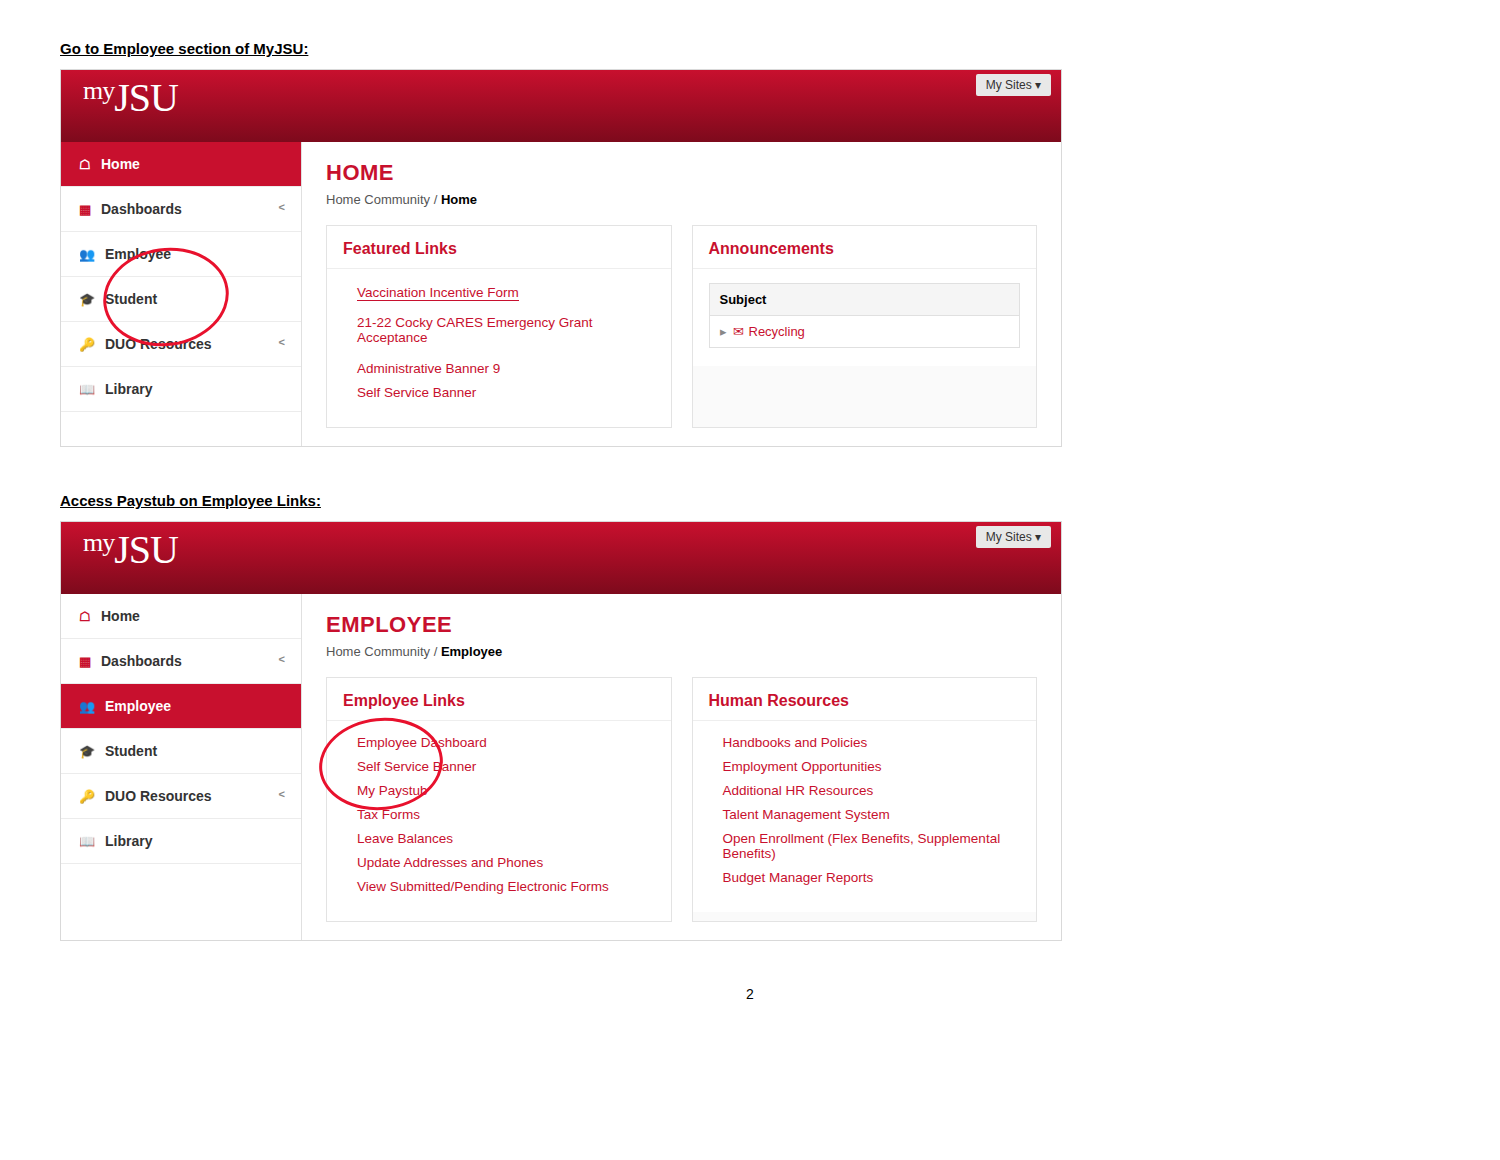Go to Employee section of MyJSU:
my JSU
My Sites ▾
☖Home
▦Dashboards<
👥Employee
🎓Student
🔑DUO Resources<
📖Library
HOME
Home Community / Home
Featured Links
Vaccination Incentive Form 21-22 Cocky CARES Emergency Grant Acceptance Administrative Banner 9 Self Service Banner
Announcements
| Subject |
| --- |
| ▸ ✉ Recycling |
Access Paystub on Employee Links:
my JSU
My Sites ▾
☖Home
▦Dashboards<
👥Employee
🎓Student
🔑DUO Resources<
📖Library
EMPLOYEE
Home Community / Employee
Employee Links
Employee Dashboard Self Service Banner My Paystub Tax Forms Leave Balances Update Addresses and Phones View Submitted/Pending Electronic Forms
Human Resources
Handbooks and Policies Employment Opportunities Additional HR Resources Talent Management System Open Enrollment (Flex Benefits, Supplemental Benefits) Budget Manager Reports
2